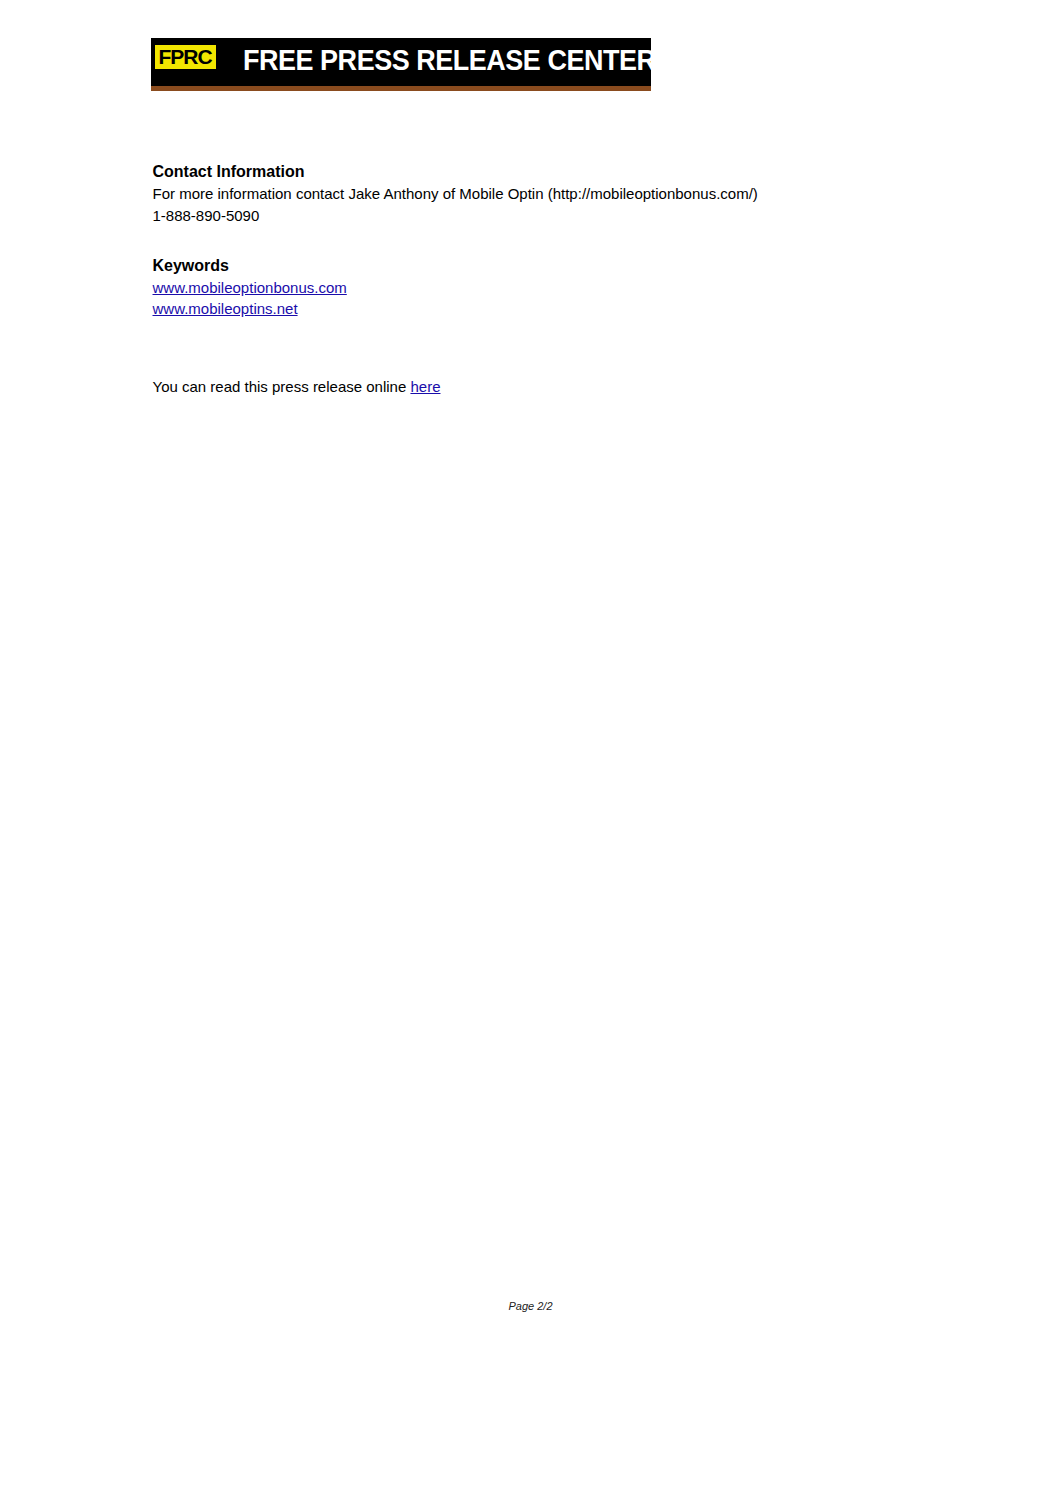FPRC FREE PRESS RELEASE CENTER
Contact Information
For more information contact Jake Anthony of Mobile Optin (http://mobileoptionbonus.com/)
1-888-890-5090
Keywords
www.mobileoptionbonus.com www.mobileoptins.net
You can read this press release online here
Page 2/2